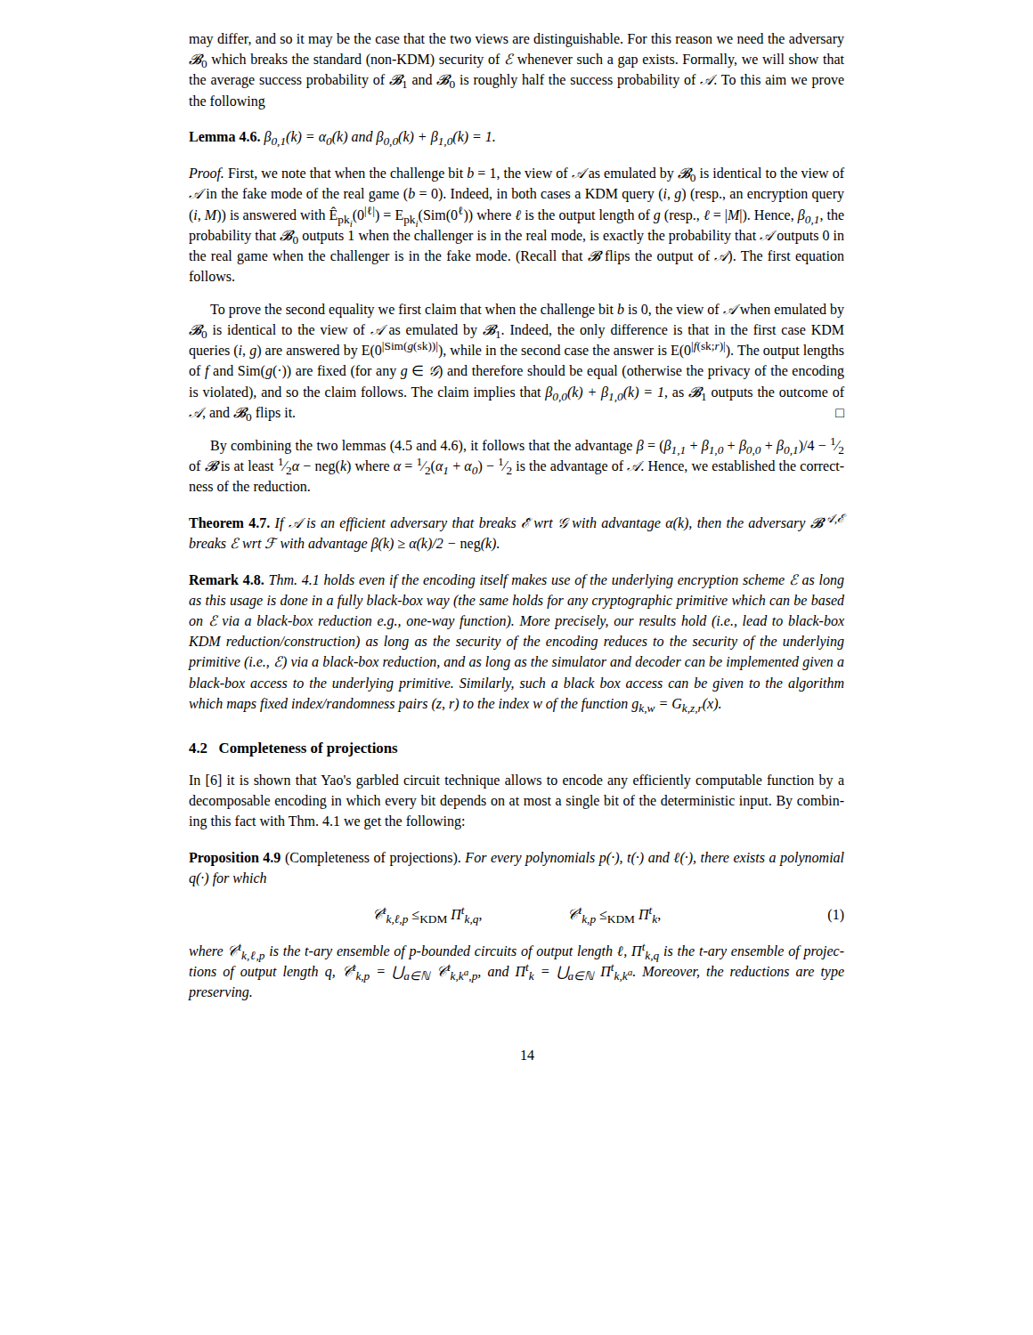may differ, and so it may be the case that the two views are distinguishable. For this reason we need the adversary 𝓑0 which breaks the standard (non-KDM) security of ℰ whenever such a gap exists. Formally, we will show that the average success probability of 𝓑1 and 𝓑0 is roughly half the success probability of 𝒜. To this aim we prove the following
Lemma 4.6. β0,1(k) = α0(k) and β0,0(k) + β1,0(k) = 1.
Proof. First, we note that when the challenge bit b = 1, the view of 𝒜 as emulated by 𝓑0 is identical to the view of 𝒜 in the fake mode of the real game (b = 0). Indeed, in both cases a KDM query (i, g) (resp., an encryption query (i, M)) is answered with Êpki(0|ℓ|) = Epki(Sim(0ℓ)) where ℓ is the output length of g (resp., ℓ = |M|). Hence, β0,1, the probability that 𝓑0 outputs 1 when the challenger is in the real mode, is exactly the probability that 𝒜 outputs 0 in the real game when the challenger is in the fake mode. (Recall that 𝓑 flips the output of 𝒜). The first equation follows.
To prove the second equality we first claim that when the challenge bit b is 0, the view of 𝒜 when emulated by 𝓑0 is identical to the view of 𝒜 as emulated by 𝓑1. Indeed, the only difference is that in the first case KDM queries (i, g) are answered by E(0|Sim(g(sk))|), while in the second case the answer is E(0|f(sk;r)|). The output lengths of f and Sim(g(·)) are fixed (for any g ∈ 𝒢) and therefore should be equal (otherwise the privacy of the encoding is violated), and so the claim follows. The claim implies that β0,0(k) + β1,0(k) = 1, as 𝓑1 outputs the outcome of 𝒜, and 𝓑0 flips it. □
By combining the two lemmas (4.5 and 4.6), it follows that the advantage β = (β1,1 + β1,0 + β0,0 + β0,1)/4 − 1⁄2 of 𝓑 is at least 1⁄2α − neg(k) where α = 1⁄2(α1 + α0) − 1⁄2 is the advantage of 𝒜. Hence, we established the correctness of the reduction.
Theorem 4.7. If 𝒜 is an efficient adversary that breaks ℰ̂ wrt 𝒢 with advantage α(k), then the adversary 𝓑𝒜,ℰ breaks ℰ wrt ℱ with advantage β(k) ≥ α(k)/2 − neg(k).
Remark 4.8. Thm. 4.1 holds even if the encoding itself makes use of the underlying encryption scheme ℰ as long as this usage is done in a fully black-box way (the same holds for any cryptographic primitive which can be based on ℰ via a black-box reduction e.g., one-way function). More precisely, our results hold (i.e., lead to black-box KDM reduction/construction) as long as the security of the encoding reduces to the security of the underlying primitive (i.e., ℰ) via a black-box reduction, and as long as the simulator and decoder can be implemented given a black-box access to the underlying primitive. Similarly, such a black box access can be given to the algorithm which maps fixed index/randomness pairs (z, r) to the index w of the function gk,w = Gk,z,r(x).
4.2 Completeness of projections
In [6] it is shown that Yao's garbled circuit technique allows to encode any efficiently computable function by a decomposable encoding in which every bit depends on at most a single bit of the deterministic input. By combining this fact with Thm. 4.1 we get the following:
Proposition 4.9 (Completeness of projections). For every polynomials p(·), t(·) and ℓ(·), there exists a polynomial q(·) for which
𝒞tk,ℓ,p ≤KDM Πtk,q, 𝒞tk,p ≤KDM Πtk, (1)
where 𝒞tk,ℓ,p is the t-ary ensemble of p-bounded circuits of output length ℓ, Πtk,q is the t-ary ensemble of projections of output length q, 𝒞tk,p = ⋃a∈ℕ 𝒞tk,ka,p, and Πtk = ⋃a∈ℕ Πtk,ka. Moreover, the reductions are type preserving.
14